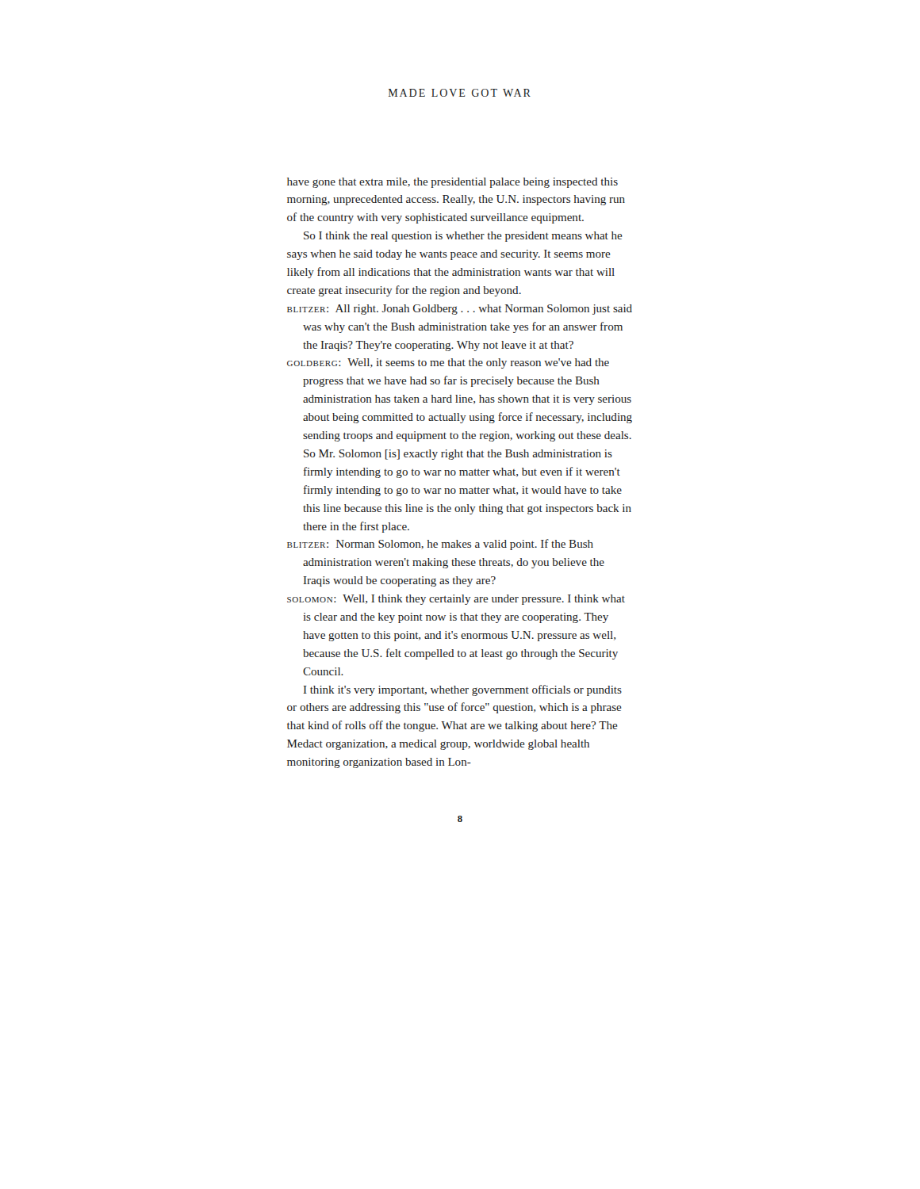Made Love Got War
have gone that extra mile, the presidential palace being inspected this morning, unprecedented access. Really, the U.N. inspectors having run of the country with very sophisticated surveillance equipment.
So I think the real question is whether the president means what he says when he said today he wants peace and security. It seems more likely from all indications that the administration wants war that will create great insecurity for the region and beyond.
blitzer: All right. Jonah Goldberg . . . what Norman Solomon just said was why can't the Bush administration take yes for an answer from the Iraqis? They're cooperating. Why not leave it at that?
goldberg: Well, it seems to me that the only reason we've had the progress that we have had so far is precisely because the Bush administration has taken a hard line, has shown that it is very serious about being committed to actually using force if necessary, including sending troops and equipment to the region, working out these deals. So Mr. Solomon [is] exactly right that the Bush administration is firmly intending to go to war no matter what, but even if it weren't firmly intending to go to war no matter what, it would have to take this line because this line is the only thing that got inspectors back in there in the first place.
blitzer: Norman Solomon, he makes a valid point. If the Bush administration weren't making these threats, do you believe the Iraqis would be cooperating as they are?
solomon: Well, I think they certainly are under pressure. I think what is clear and the key point now is that they are cooperating. They have gotten to this point, and it's enormous U.N. pressure as well, because the U.S. felt compelled to at least go through the Security Council.
I think it's very important, whether government officials or pundits or others are addressing this "use of force" question, which is a phrase that kind of rolls off the tongue. What are we talking about here? The Medact organization, a medical group, worldwide global health monitoring organization based in Lon-
8